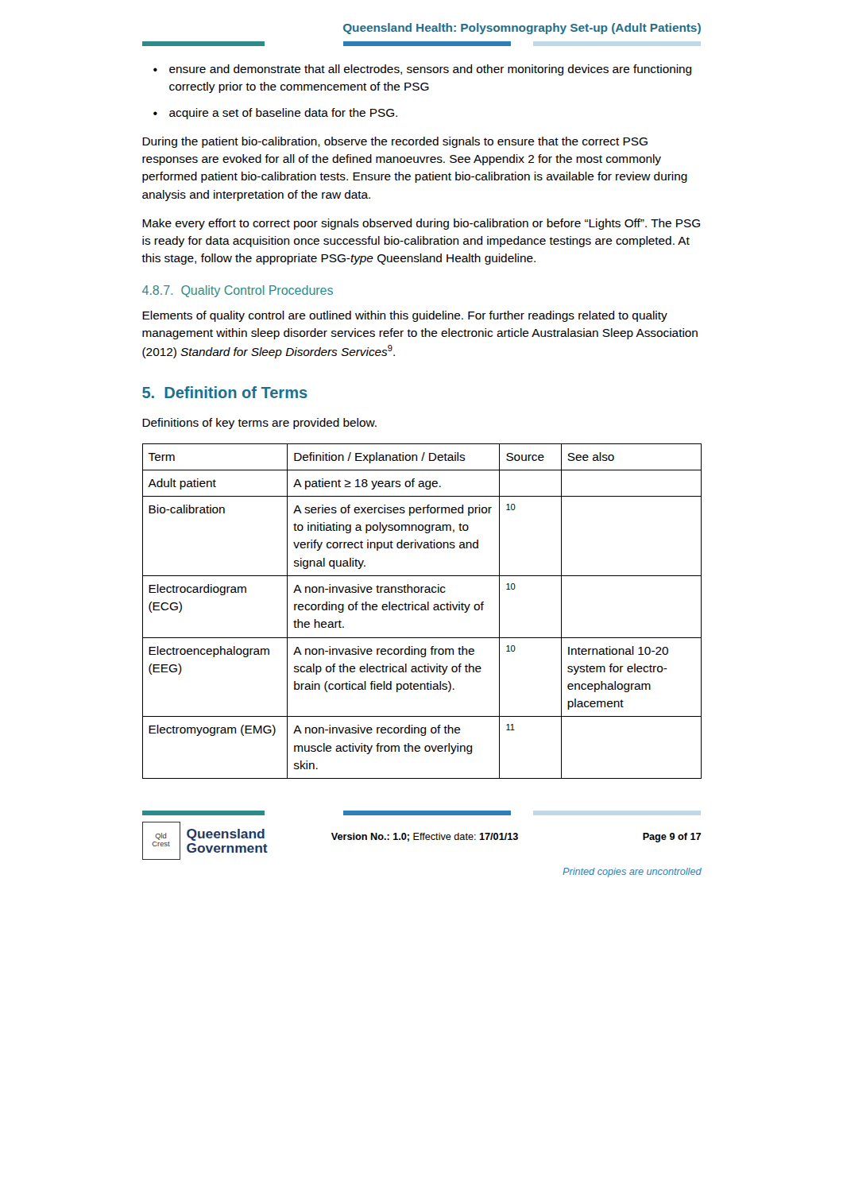Queensland Health: Polysomnography Set-up (Adult Patients)
ensure and demonstrate that all electrodes, sensors and other monitoring devices are functioning correctly prior to the commencement of the PSG
acquire a set of baseline data for the PSG.
During the patient bio-calibration, observe the recorded signals to ensure that the correct PSG responses are evoked for all of the defined manoeuvres. See Appendix 2 for the most commonly performed patient bio-calibration tests. Ensure the patient bio-calibration is available for review during analysis and interpretation of the raw data.
Make every effort to correct poor signals observed during bio-calibration or before “Lights Off”. The PSG is ready for data acquisition once successful bio-calibration and impedance testings are completed. At this stage, follow the appropriate PSG-type Queensland Health guideline.
4.8.7. Quality Control Procedures
Elements of quality control are outlined within this guideline. For further readings related to quality management within sleep disorder services refer to the electronic article Australasian Sleep Association (2012) Standard for Sleep Disorders Services9.
5. Definition of Terms
Definitions of key terms are provided below.
| Term | Definition / Explanation / Details | Source | See also |
| --- | --- | --- | --- |
| Adult patient | A patient ≥ 18 years of age. | | |
| Bio-calibration | A series of exercises performed prior to initiating a polysomnogram, to verify correct input derivations and signal quality. | 10 | |
| Electrocardiogram (ECG) | A non-invasive transthoracic recording of the electrical activity of the heart. | 10 | |
| Electroencephalogram (EEG) | A non-invasive recording from the scalp of the electrical activity of the brain (cortical field potentials). | 10 | International 10-20 system for electro-encephalogram placement |
| Electromyogram (EMG) | A non-invasive recording of the muscle activity from the overlying skin. | 11 | |
Qld
Crest
Queensland
Government
Version No.: 1.0; Effective date: 17/01/13
Page 9 of 17
Printed copies are uncontrolled